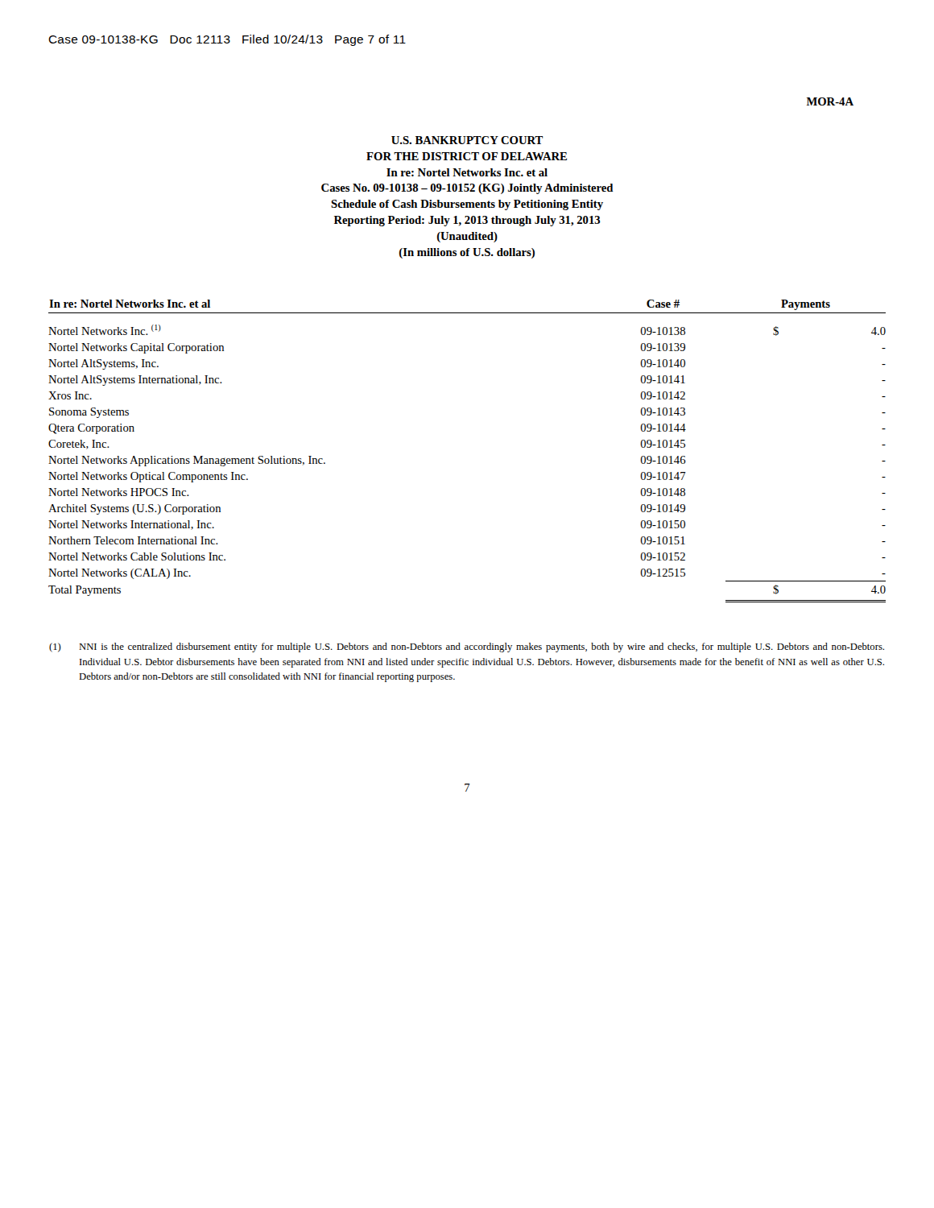Case 09-10138-KG Doc 12113 Filed 10/24/13 Page 7 of 11
MOR-4A
U.S. BANKRUPTCY COURT
FOR THE DISTRICT OF DELAWARE
In re: Nortel Networks Inc. et al
Cases No. 09-10138 – 09-10152 (KG) Jointly Administered
Schedule of Cash Disbursements by Petitioning Entity
Reporting Period: July 1, 2013 through July 31, 2013
(Unaudited)
(In millions of U.S. dollars)
| In re: Nortel Networks Inc. et al | Case # | Payments |
| --- | --- | --- |
| Nortel Networks Inc. (1) | 09-10138 | $ | 4.0 |
| Nortel Networks Capital Corporation | 09-10139 | | - |
| Nortel AltSystems, Inc. | 09-10140 | | - |
| Nortel AltSystems International, Inc. | 09-10141 | | - |
| Xros Inc. | 09-10142 | | - |
| Sonoma Systems | 09-10143 | | - |
| Qtera Corporation | 09-10144 | | - |
| Coretek, Inc. | 09-10145 | | - |
| Nortel Networks Applications Management Solutions, Inc. | 09-10146 | | - |
| Nortel Networks Optical Components Inc. | 09-10147 | | - |
| Nortel Networks HPOCS Inc. | 09-10148 | | - |
| Architel Systems (U.S.) Corporation | 09-10149 | | - |
| Nortel Networks International, Inc. | 09-10150 | | - |
| Northern Telecom International Inc. | 09-10151 | | - |
| Nortel Networks Cable Solutions Inc. | 09-10152 | | - |
| Nortel Networks (CALA) Inc. | 09-12515 | | - |
| Total Payments | | $ | 4.0 |
| (1) | NNI is the centralized disbursement entity for multiple U.S. Debtors and non-Debtors and accordingly makes payments, both by wire and checks, for multiple U.S. Debtors and non-Debtors. Individual U.S. Debtor disbursements have been separated from NNI and listed under specific individual U.S. Debtors. However, disbursements made for the benefit of NNI as well as other U.S. Debtors and/or non-Debtors are still consolidated with NNI for financial reporting purposes. |
7